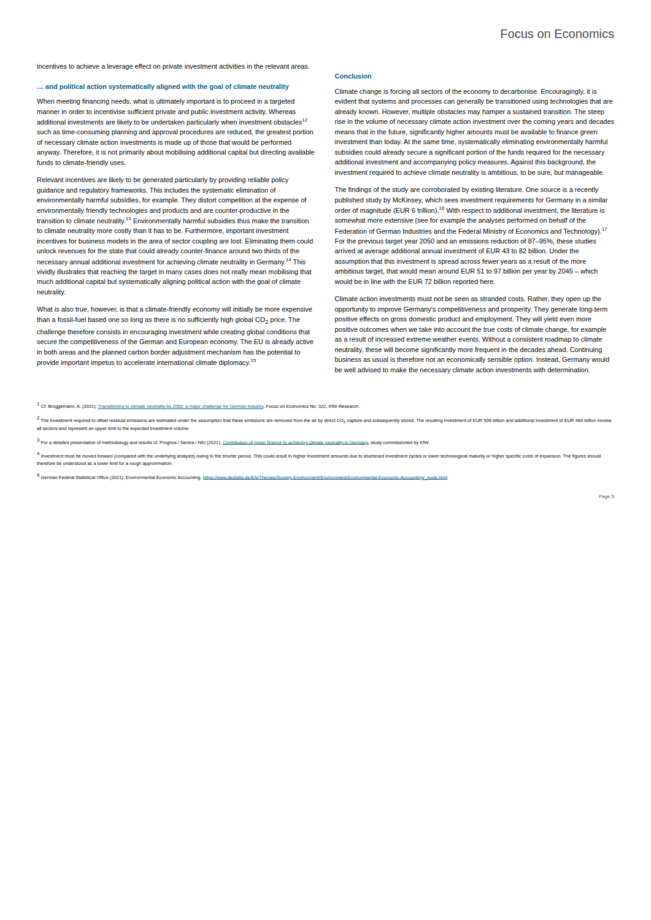Focus on Economics
incentives to achieve a leverage effect on private investment activities in the relevant areas.
… and political action systematically aligned with the goal of climate neutrality
When meeting financing needs, what is ultimately important is to proceed in a targeted manner in order to incentivise sufficient private and public investment activity. Whereas additional investments are likely to be undertaken particularly when investment obstacles12 such as time-consuming planning and approval procedures are reduced, the greatest portion of necessary climate action investments is made up of those that would be performed anyway. Therefore, it is not primarily about mobilising additional capital but directing available funds to climate-friendly uses.
Relevant incentives are likely to be generated particularly by providing reliable policy guidance and regulatory frameworks. This includes the systematic elimination of environmentally harmful subsidies, for example. They distort competition at the expense of environmentally friendly technologies and products and are counter-productive in the transition to climate neutrality.13 Environmentally harmful subsidies thus make the transition to climate neutrality more costly than it has to be. Furthermore, important investment incentives for business models in the area of sector coupling are lost. Eliminating them could unlock revenues for the state that could already counter-finance around two thirds of the necessary annual additional investment for achieving climate neutrality in Germany.14 This vividly illustrates that reaching the target in many cases does not really mean mobilising that much additional capital but systematically aligning political action with the goal of climate neutrality.
What is also true, however, is that a climate-friendly economy will initially be more expensive than a fossil-fuel based one so long as there is no sufficiently high global CO2 price. The challenge therefore consists in encouraging investment while creating global conditions that secure the competitiveness of the German and European economy. The EU is already active in both areas and the planned carbon border adjustment mechanism has the potential to provide important impetus to accelerate international climate diplomacy.15
Conclusion
Climate change is forcing all sectors of the economy to decarbonise. Encouragingly, it is evident that systems and processes can generally be transitioned using technologies that are already known. However, multiple obstacles may hamper a sustained transition. The steep rise in the volume of necessary climate action investment over the coming years and decades means that in the future, significantly higher amounts must be available to finance green investment than today. At the same time, systematically eliminating environmentally harmful subsidies could already secure a significant portion of the funds required for the necessary additional investment and accompanying policy measures. Against this background, the investment required to achieve climate neutrality is ambitious, to be sure, but manageable.
The findings of the study are corroborated by existing literature. One source is a recently published study by McKinsey, which sees investment requirements for Germany in a similar order of magnitude (EUR 6 trillion).16 With respect to additional investment, the literature is somewhat more extensive (see for example the analyses performed on behalf of the Federation of German Industries and the Federal Ministry of Economics and Technology).17 For the previous target year 2050 and an emissions reduction of 87–95%, these studies arrived at average additional annual investment of EUR 43 to 82 billion. Under the assumption that this investment is spread across fewer years as a result of the more ambitious target, that would mean around EUR 51 to 97 billion per year by 2045 – which would be in line with the EUR 72 billion reported here.
Climate action investments must not be seen as stranded costs. Rather, they open up the opportunity to improve Germany's competitiveness and prosperity. They generate long-term positive effects on gross domestic product and employment. They will yield even more positive outcomes when we take into account the true costs of climate change, for example as a result of increased extreme weather events. Without a consistent roadmap to climate neutrality, these will become significantly more frequent in the decades ahead. Continuing business as usual is therefore not an economically sensible option. Instead, Germany would be well advised to make the necessary climate action investments with determination.
1 Cf. Brüggemann, A. (2021): Transitioning to climate neutrality by 2050: a major challenge for German industry, Focus on Economics No. 322, KfW Research.
2 The investment required to offset residual emissions are estimated under the assumption that these emissions are removed from the air by direct CO2 capture and subsequently stored. The resulting investment of EUR 506 billion and additional investment of EUR 484 billion involve all sectors and represent an upper limit to the expected investment volume.
3 For a detailed presentation of methodology and results cf. Prognos / Nextra / NKI (2021): Contribution of green finance to achieving climate neutrality in Germany, study commissioned by KfW.
4 Investment must be moved forward (compared with the underlying analysis) owing to the shorter period. This could result in higher investment amounts due to shortened investment cycles or lower technological maturity or higher specific costs of expansion. The figures should therefore be understood as a lower limit for a rough approximation.
5 German Federal Statistical Office (2021): Environmental Economic Accounting. https://www.destatis.de/EN/Themes/Society-Environment/Environment/Environmental-Economic-Accounting/_node.html.
Page 5